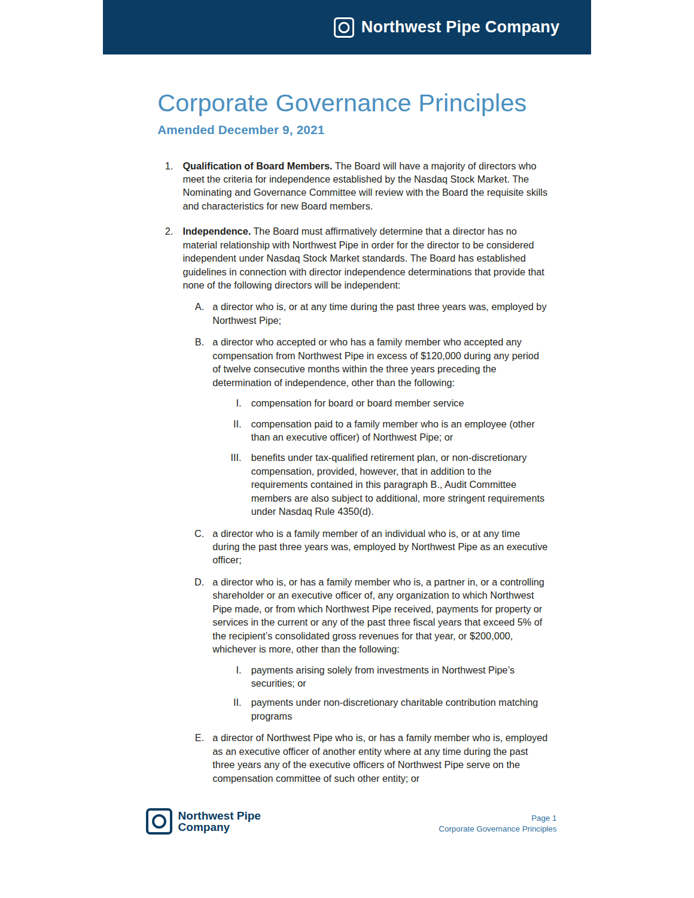Northwest Pipe Company
Corporate Governance Principles
Amended December 9, 2021
Qualification of Board Members. The Board will have a majority of directors who meet the criteria for independence established by the Nasdaq Stock Market. The Nominating and Governance Committee will review with the Board the requisite skills and characteristics for new Board members.
Independence. The Board must affirmatively determine that a director has no material relationship with Northwest Pipe in order for the director to be considered independent under Nasdaq Stock Market standards. The Board has established guidelines in connection with director independence determinations that provide that none of the following directors will be independent:
a director who is, or at any time during the past three years was, employed by Northwest Pipe;
a director who accepted or who has a family member who accepted any compensation from Northwest Pipe in excess of $120,000 during any period of twelve consecutive months within the three years preceding the determination of independence, other than the following:
compensation for board or board member service
compensation paid to a family member who is an employee (other than an executive officer) of Northwest Pipe; or
benefits under tax-qualified retirement plan, or non-discretionary compensation, provided, however, that in addition to the requirements contained in this paragraph B., Audit Committee members are also subject to additional, more stringent requirements under Nasdaq Rule 4350(d).
a director who is a family member of an individual who is, or at any time during the past three years was, employed by Northwest Pipe as an executive officer;
a director who is, or has a family member who is, a partner in, or a controlling shareholder or an executive officer of, any organization to which Northwest Pipe made, or from which Northwest Pipe received, payments for property or services in the current or any of the past three fiscal years that exceed 5% of the recipient’s consolidated gross revenues for that year, or $200,000, whichever is more, other than the following:
payments arising solely from investments in Northwest Pipe’s securities; or
payments under non-discretionary charitable contribution matching programs
a director of Northwest Pipe who is, or has a family member who is, employed as an executive officer of another entity where at any time during the past three years any of the executive officers of Northwest Pipe serve on the compensation committee of such other entity; or
Northwest Pipe
Company
Page 1
Corporate Governance Principles